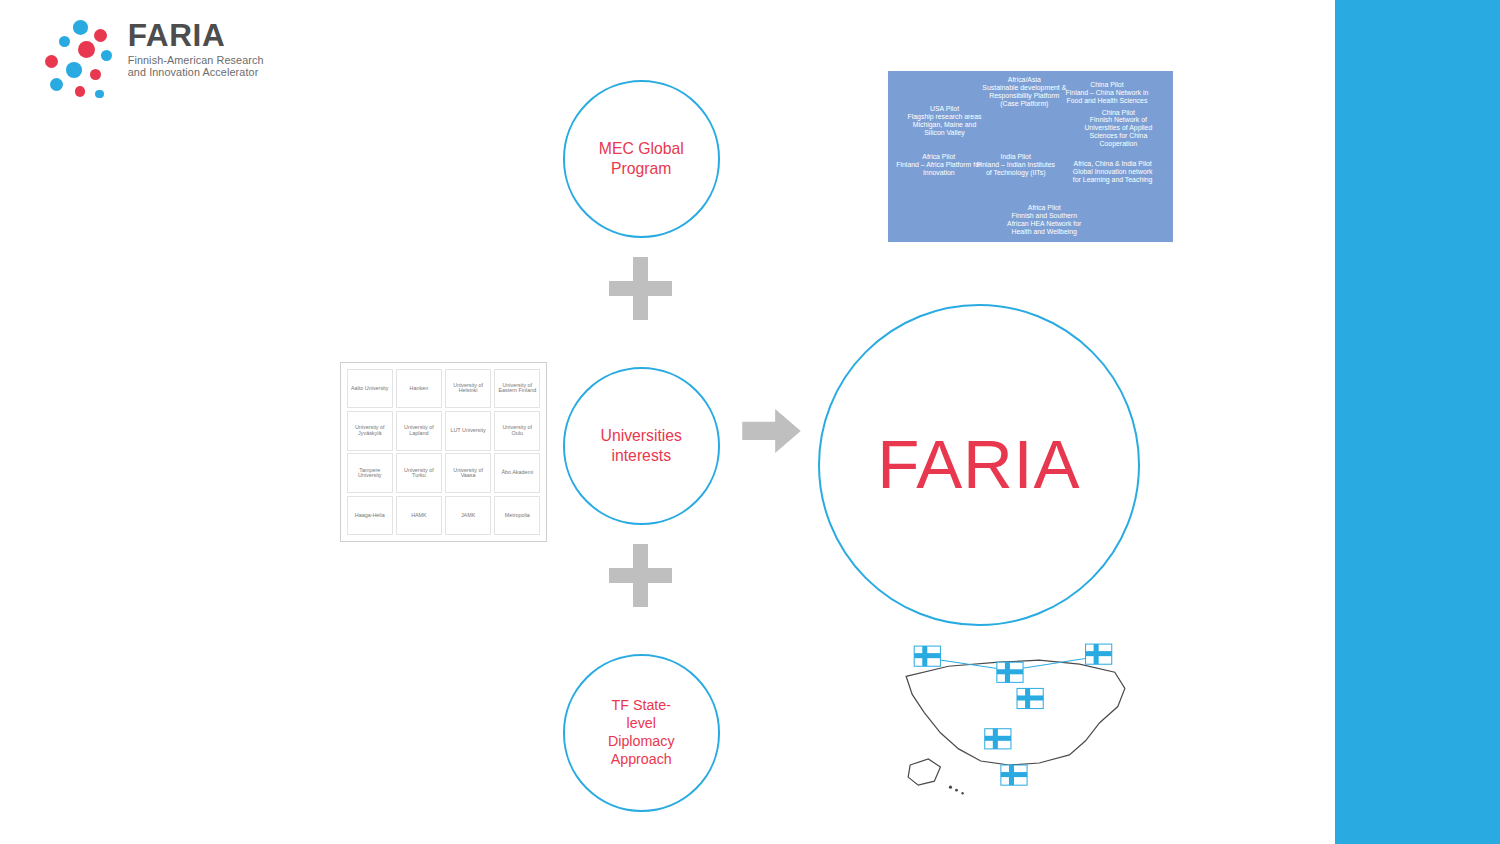FARIA
Finnish-American Research
and Innovation Accelerator
MEC Global
Program
Universities
interests
TF State-
level
Diplomacy
Approach
FARIA
Africa/Asia
Sustainable development & Responsibility Platform (Case Platform) China Pilot
Finland – China Network in Food and Health Sciences USA Pilot
Flagship research areas Michigan, Maine and Silicon Valley China Pilot
Finnish Network of Universities of Applied Sciences for China Cooperation Africa Pilot
Finland – Africa Platform for Innovation India Pilot
Finland – Indian Institutes of Technology (IITs) Africa, China & India Pilot
Global Innovation network for Learning and Teaching Africa Pilot
Finnish and Southern African HEA Network for Health and Wellbeing
Aalto University
Hanken
University of Helsinki
University of Eastern Finland
University of Jyväskylä
University of Lapland
LUT University
University of Oulu
Tampere University
University of Turku
University of Vaasa
Åbo Akademi
Haaga-Helia
HAMK
JAMK
Metropolia
MEC Global Program plus Universities interests plus TF State-level Diplomacy Approach results in FARIA.